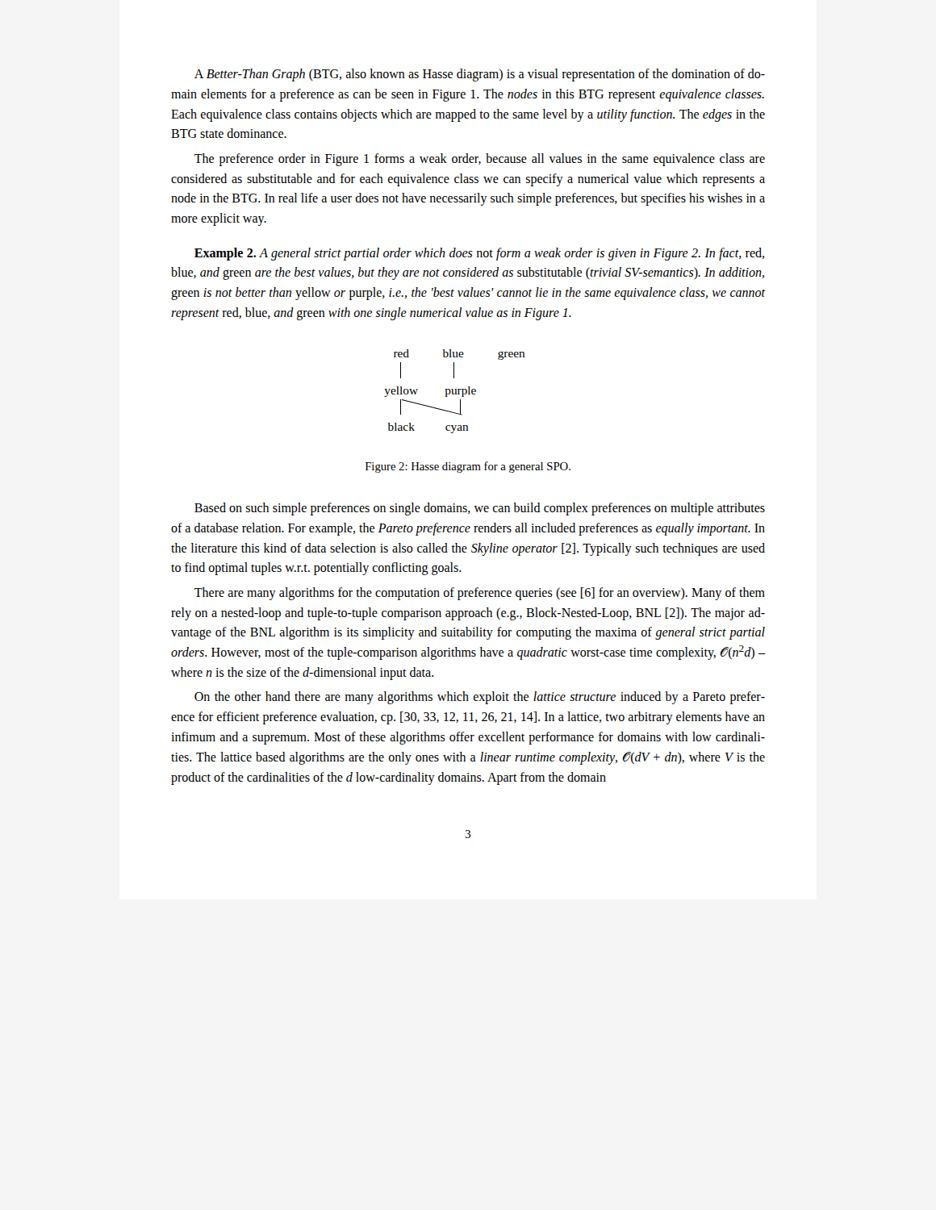A Better-Than Graph (BTG, also known as Hasse diagram) is a visual representation of the domination of domain elements for a preference as can be seen in Figure 1. The nodes in this BTG represent equivalence classes. Each equivalence class contains objects which are mapped to the same level by a utility function. The edges in the BTG state dominance.
The preference order in Figure 1 forms a weak order, because all values in the same equivalence class are considered as substitutable and for each equivalence class we can specify a numerical value which represents a node in the BTG. In real life a user does not have necessarily such simple preferences, but specifies his wishes in a more explicit way.
Example 2. A general strict partial order which does not form a weak order is given in Figure 2. In fact, red, blue, and green are the best values, but they are not considered as substitutable (trivial SV-semantics). In addition, green is not better than yellow or purple, i.e., the 'best values' cannot lie in the same equivalence class, we cannot represent red, blue, and green with one single numerical value as in Figure 1.
red blue green yellow purple black cyan
Figure 2: Hasse diagram for a general SPO.
Based on such simple preferences on single domains, we can build complex preferences on multiple attributes of a database relation. For example, the Pareto preference renders all included preferences as equally important. In the literature this kind of data selection is also called the Skyline operator [2]. Typically such techniques are used to find optimal tuples w.r.t. potentially conflicting goals.
There are many algorithms for the computation of preference queries (see [6] for an overview). Many of them rely on a nested-loop and tuple-to-tuple comparison approach (e.g., Block-Nested-Loop, BNL [2]). The major advantage of the BNL algorithm is its simplicity and suitability for computing the maxima of general strict partial orders. However, most of the tuple-comparison algorithms have a quadratic worst-case time complexity, 𝒪(n2d) – where n is the size of the d-dimensional input data.
On the other hand there are many algorithms which exploit the lattice structure induced by a Pareto preference for efficient preference evaluation, cp. [30, 33, 12, 11, 26, 21, 14]. In a lattice, two arbitrary elements have an infimum and a supremum. Most of these algorithms offer excellent performance for domains with low cardinalities. The lattice based algorithms are the only ones with a linear runtime complexity, 𝒪(dV + dn), where V is the product of the cardinalities of the d low-cardinality domains. Apart from the domain
3